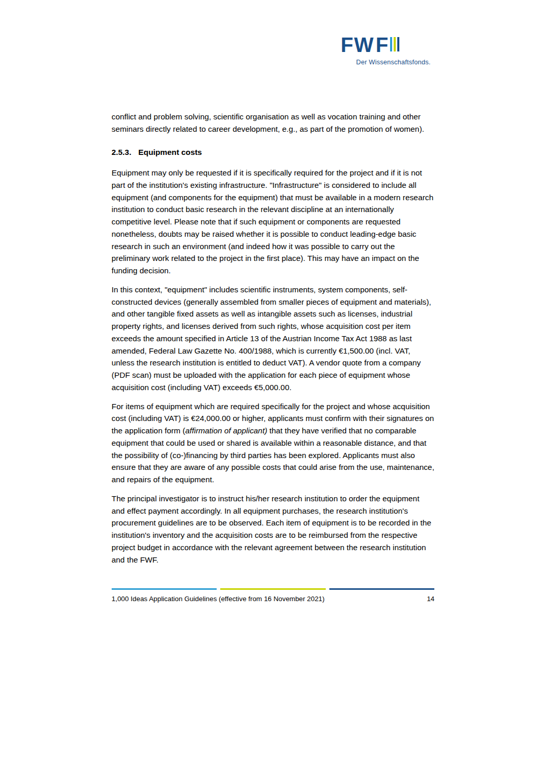F W F
Der Wissenschaftsfonds.
conflict and problem solving, scientific organisation as well as vocation training and other seminars directly related to career development, e.g., as part of the promotion of women).
2.5.3. Equipment costs
Equipment may only be requested if it is specifically required for the project and if it is not part of the institution's existing infrastructure. "Infrastructure" is considered to include all equipment (and components for the equipment) that must be available in a modern research institution to conduct basic research in the relevant discipline at an internationally competitive level. Please note that if such equipment or components are requested nonetheless, doubts may be raised whether it is possible to conduct leading-edge basic research in such an environment (and indeed how it was possible to carry out the preliminary work related to the project in the first place). This may have an impact on the funding decision.
In this context, "equipment" includes scientific instruments, system components, self-constructed devices (generally assembled from smaller pieces of equipment and materials), and other tangible fixed assets as well as intangible assets such as licenses, industrial property rights, and licenses derived from such rights, whose acquisition cost per item exceeds the amount specified in Article 13 of the Austrian Income Tax Act 1988 as last amended, Federal Law Gazette No. 400/1988, which is currently €1,500.00 (incl. VAT, unless the research institution is entitled to deduct VAT). A vendor quote from a company (PDF scan) must be uploaded with the application for each piece of equipment whose acquisition cost (including VAT) exceeds €5,000.00.
For items of equipment which are required specifically for the project and whose acquisition cost (including VAT) is €24,000.00 or higher, applicants must confirm with their signatures on the application form (affirmation of applicant) that they have verified that no comparable equipment that could be used or shared is available within a reasonable distance, and that the possibility of (co-)financing by third parties has been explored. Applicants must also ensure that they are aware of any possible costs that could arise from the use, maintenance, and repairs of the equipment.
The principal investigator is to instruct his/her research institution to order the equipment and effect payment accordingly. In all equipment purchases, the research institution's procurement guidelines are to be observed. Each item of equipment is to be recorded in the institution's inventory and the acquisition costs are to be reimbursed from the respective project budget in accordance with the relevant agreement between the research institution and the FWF.
1,000 Ideas Application Guidelines (effective from 16 November 2021) 14